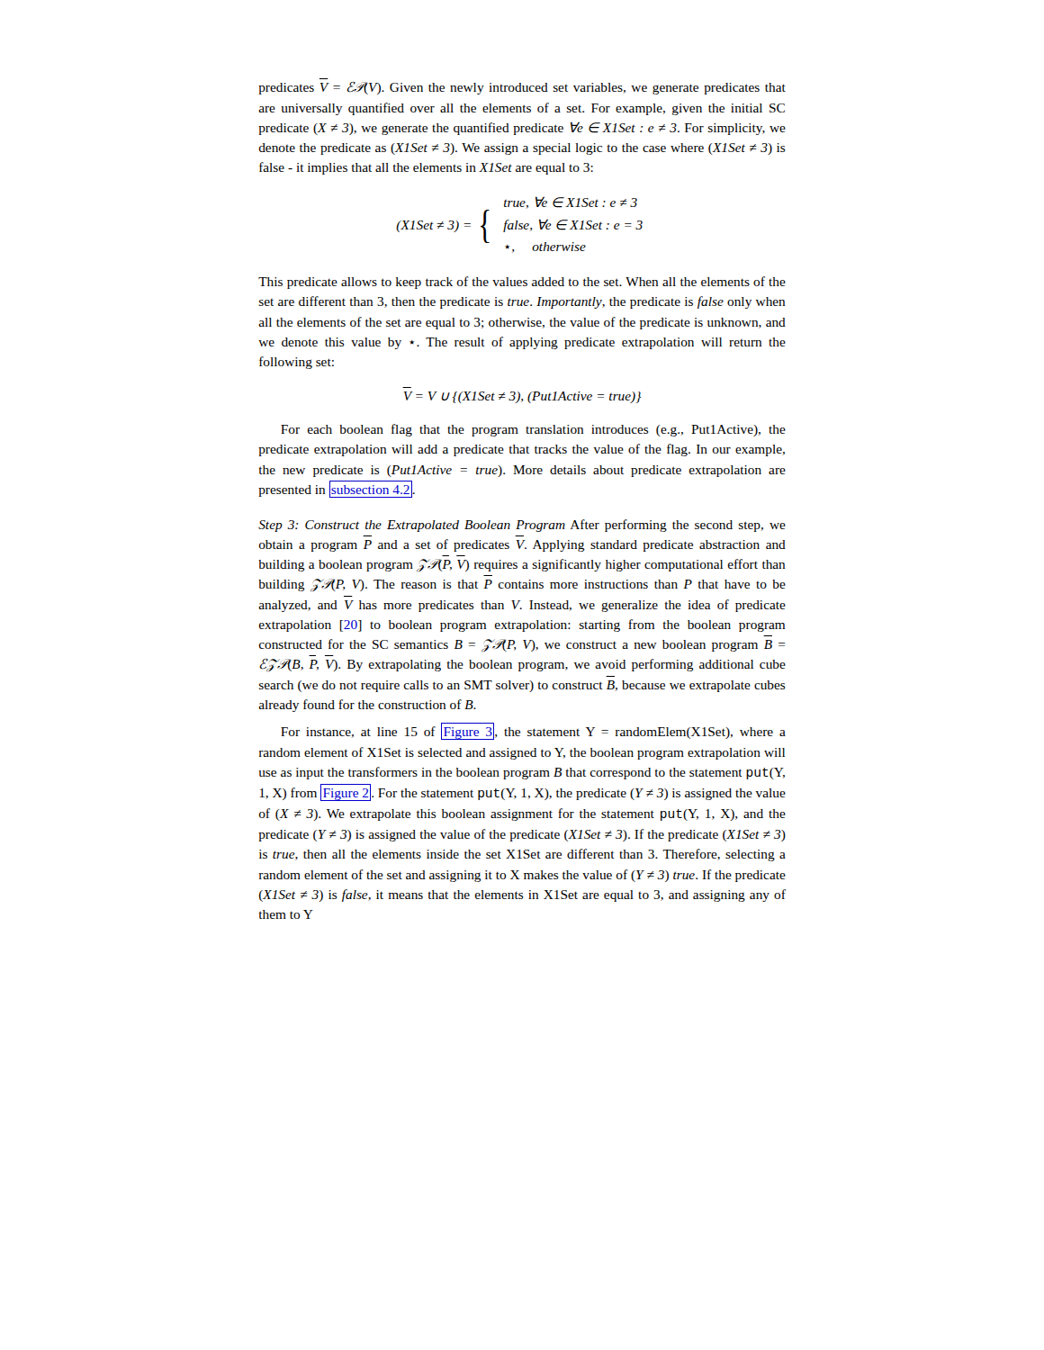predicates V = ℰ𝒫(V). Given the newly introduced set variables, we generate predicates that are universally quantified over all the elements of a set. For example, given the initial SC predicate (X ≠ 3), we generate the quantified predicate ∀e ∈ X1Set : e ≠ 3. For simplicity, we denote the predicate as (X1Set ≠ 3). We assign a special logic to the case where (X1Set ≠ 3) is false - it implies that all the elements in X1Set are equal to 3:
(X1Set ≠ 3) ={
| true , ∀e ∈ X1Set : e ≠ 3 |
| false , ∀e ∈ X1Set : e = 3 |
| ⋆ , otherwise |
This predicate allows to keep track of the values added to the set. When all the elements of the set are different than 3, then the predicate is true. Importantly, the predicate is false only when all the elements of the set are equal to 3; otherwise, the value of the predicate is unknown, and we denote this value by ⋆. The result of applying predicate extrapolation will return the following set:
V = V ∪ {(X1Set ≠ 3), (Put1Active = true)}
For each boolean flag that the program translation introduces (e.g., Put1Active), the predicate extrapolation will add a predicate that tracks the value of the flag. In our example, the new predicate is (Put1Active = true). More details about predicate extrapolation are presented in subsection 4.2.
Step 3: Construct the Extrapolated Boolean Program After performing the second step, we obtain a program P and a set of predicates V. Applying standard predicate abstraction and building a boolean program 𝒵𝒫(P, V) requires a significantly higher computational effort than building 𝒵𝒫(P, V). The reason is that P contains more instructions than P that have to be analyzed, and V has more predicates than V. Instead, we generalize the idea of predicate extrapolation [20] to boolean program extrapolation: starting from the boolean program constructed for the SC semantics B = 𝒵𝒫(P, V), we construct a new boolean program B = ℰ𝒵𝒫(B, P, V). By extrapolating the boolean program, we avoid performing additional cube search (we do not require calls to an SMT solver) to construct B, because we extrapolate cubes already found for the construction of B.
For instance, at line 15 of Figure 3, the statement Y = randomElem(X1Set), where a random element of X1Set is selected and assigned to Y, the boolean program extrapolation will use as input the transformers in the boolean program B that correspond to the statement put(Y, 1, X) from Figure 2. For the statement put(Y, 1, X), the predicate (Y ≠ 3) is assigned the value of (X ≠ 3). We extrapolate this boolean assignment for the statement put(Y, 1, X), and the predicate (Y ≠ 3) is assigned the value of the predicate (X1Set ≠ 3). If the predicate (X1Set ≠ 3) is true, then all the elements inside the set X1Set are different than 3. Therefore, selecting a random element of the set and assigning it to X makes the value of (Y ≠ 3) true. If the predicate (X1Set ≠ 3) is false, it means that the elements in X1Set are equal to 3, and assigning any of them to Y